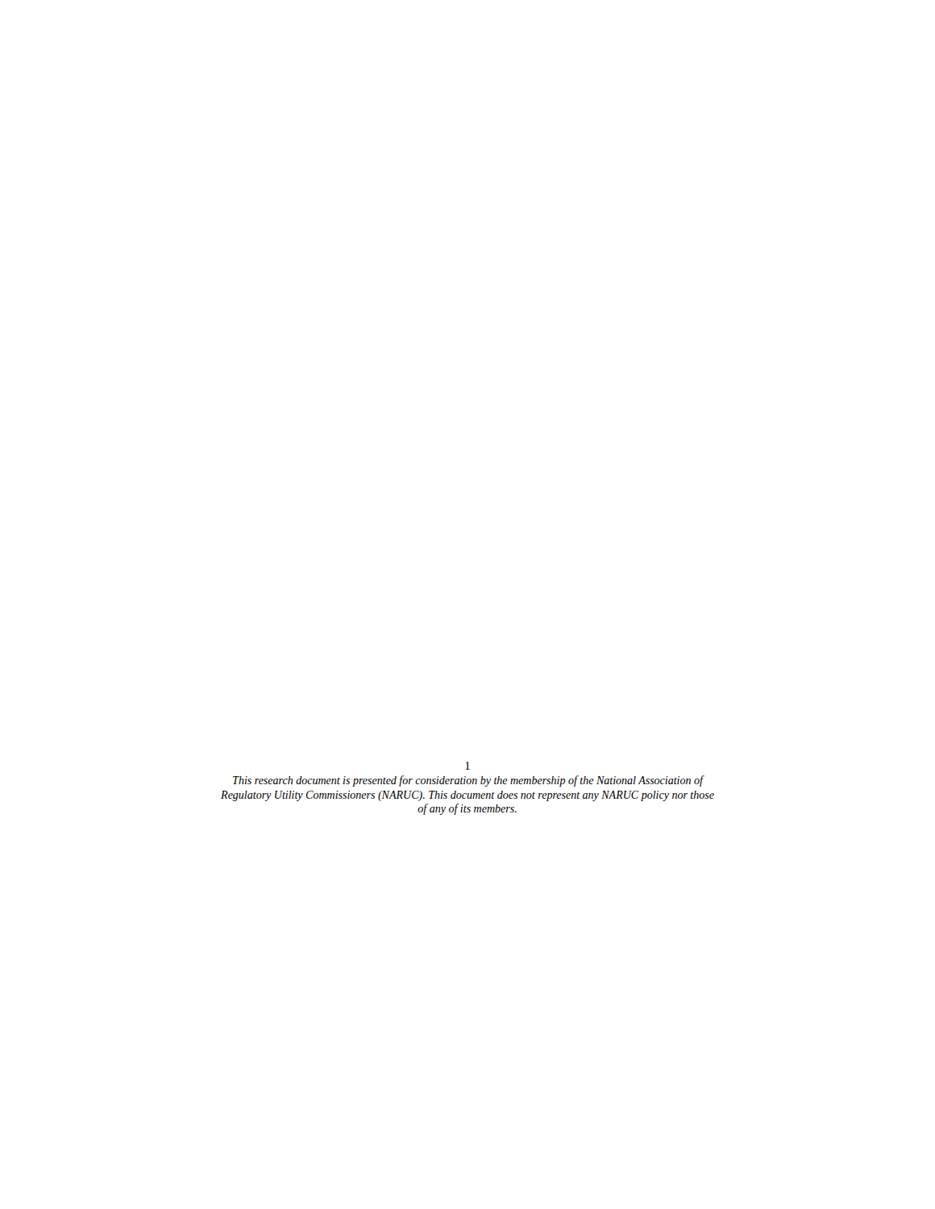1
This research document is presented for consideration by the membership of the National Association of Regulatory Utility Commissioners (NARUC). This document does not represent any NARUC policy nor those of any of its members.